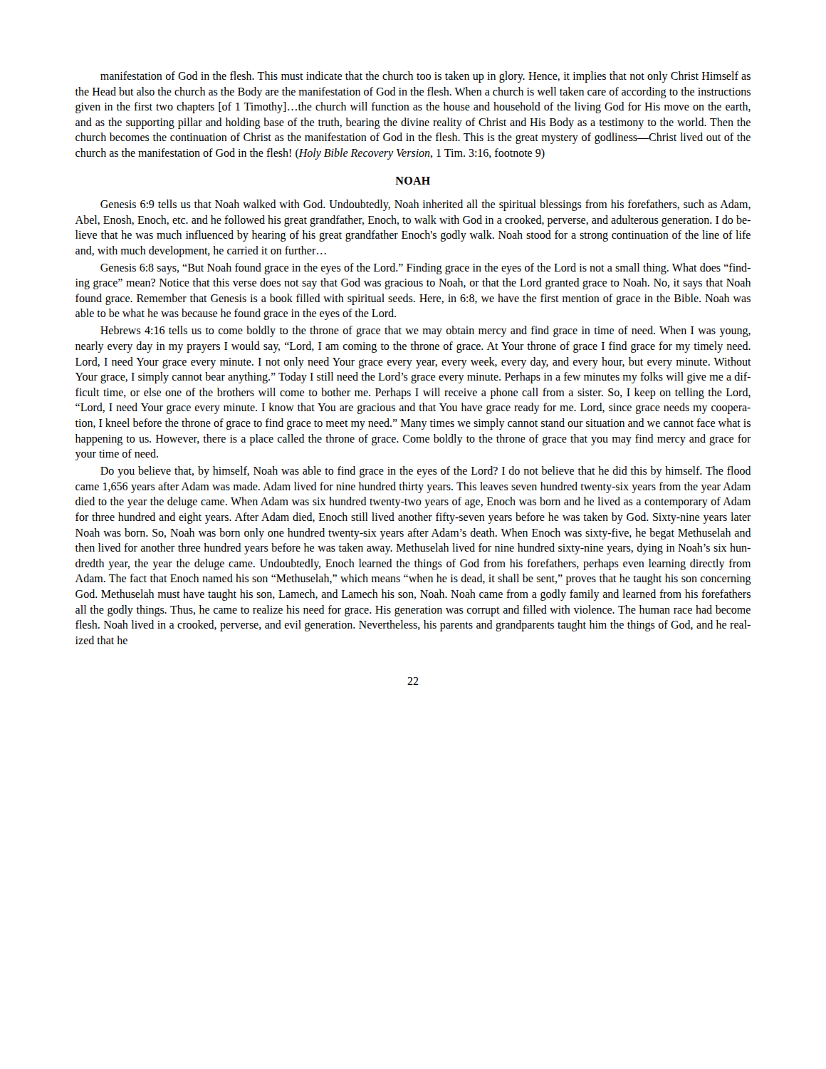manifestation of God in the flesh. This must indicate that the church too is taken up in glory. Hence, it implies that not only Christ Himself as the Head but also the church as the Body are the manifestation of God in the flesh. When a church is well taken care of according to the instructions given in the first two chapters [of 1 Timothy]…the church will function as the house and household of the living God for His move on the earth, and as the supporting pillar and holding base of the truth, bearing the divine reality of Christ and His Body as a testimony to the world. Then the church becomes the continuation of Christ as the manifestation of God in the flesh. This is the great mystery of godliness—Christ lived out of the church as the manifestation of God in the flesh! (Holy Bible Recovery Version, 1 Tim. 3:16, footnote 9)
NOAH
Genesis 6:9 tells us that Noah walked with God. Undoubtedly, Noah inherited all the spiritual blessings from his forefathers, such as Adam, Abel, Enosh, Enoch, etc. and he followed his great grandfather, Enoch, to walk with God in a crooked, perverse, and adulterous generation. I do believe that he was much influenced by hearing of his great grandfather Enoch's godly walk. Noah stood for a strong continuation of the line of life and, with much development, he carried it on further…
Genesis 6:8 says, “But Noah found grace in the eyes of the Lord.” Finding grace in the eyes of the Lord is not a small thing. What does “finding grace” mean? Notice that this verse does not say that God was gracious to Noah, or that the Lord granted grace to Noah. No, it says that Noah found grace. Remember that Genesis is a book filled with spiritual seeds. Here, in 6:8, we have the first mention of grace in the Bible. Noah was able to be what he was because he found grace in the eyes of the Lord.
Hebrews 4:16 tells us to come boldly to the throne of grace that we may obtain mercy and find grace in time of need. When I was young, nearly every day in my prayers I would say, “Lord, I am coming to the throne of grace. At Your throne of grace I find grace for my timely need. Lord, I need Your grace every minute. I not only need Your grace every year, every week, every day, and every hour, but every minute. Without Your grace, I simply cannot bear anything.” Today I still need the Lord’s grace every minute. Perhaps in a few minutes my folks will give me a difficult time, or else one of the brothers will come to bother me. Perhaps I will receive a phone call from a sister. So, I keep on telling the Lord, “Lord, I need Your grace every minute. I know that You are gracious and that You have grace ready for me. Lord, since grace needs my cooperation, I kneel before the throne of grace to find grace to meet my need.” Many times we simply cannot stand our situation and we cannot face what is happening to us. However, there is a place called the throne of grace. Come boldly to the throne of grace that you may find mercy and grace for your time of need.
Do you believe that, by himself, Noah was able to find grace in the eyes of the Lord? I do not believe that he did this by himself. The flood came 1,656 years after Adam was made. Adam lived for nine hundred thirty years. This leaves seven hundred twenty-six years from the year Adam died to the year the deluge came. When Adam was six hundred twenty-two years of age, Enoch was born and he lived as a contemporary of Adam for three hundred and eight years. After Adam died, Enoch still lived another fifty-seven years before he was taken by God. Sixty-nine years later Noah was born. So, Noah was born only one hundred twenty-six years after Adam’s death. When Enoch was sixty-five, he begat Methuselah and then lived for another three hundred years before he was taken away. Methuselah lived for nine hundred sixty-nine years, dying in Noah’s six hundredth year, the year the deluge came. Undoubtedly, Enoch learned the things of God from his forefathers, perhaps even learning directly from Adam. The fact that Enoch named his son “Methuselah,” which means “when he is dead, it shall be sent,” proves that he taught his son concerning God. Methuselah must have taught his son, Lamech, and Lamech his son, Noah. Noah came from a godly family and learned from his forefathers all the godly things. Thus, he came to realize his need for grace. His generation was corrupt and filled with violence. The human race had become flesh. Noah lived in a crooked, perverse, and evil generation. Nevertheless, his parents and grandparents taught him the things of God, and he realized that he
22